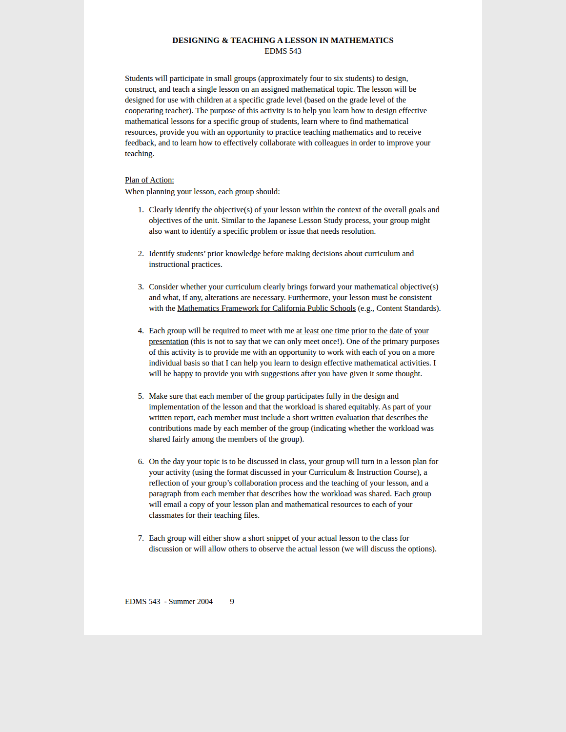Designing & Teaching a Lesson in Mathematics
EDMS 543
Students will participate in small groups (approximately four to six students) to design, construct, and teach a single lesson on an assigned mathematical topic. The lesson will be designed for use with children at a specific grade level (based on the grade level of the cooperating teacher). The purpose of this activity is to help you learn how to design effective mathematical lessons for a specific group of students, learn where to find mathematical resources, provide you with an opportunity to practice teaching mathematics and to receive feedback, and to learn how to effectively collaborate with colleagues in order to improve your teaching.
Plan of Action:
When planning your lesson, each group should:
Clearly identify the objective(s) of your lesson within the context of the overall goals and objectives of the unit. Similar to the Japanese Lesson Study process, your group might also want to identify a specific problem or issue that needs resolution.
Identify students’ prior knowledge before making decisions about curriculum and instructional practices.
Consider whether your curriculum clearly brings forward your mathematical objective(s) and what, if any, alterations are necessary. Furthermore, your lesson must be consistent with the Mathematics Framework for California Public Schools (e.g., Content Standards).
Each group will be required to meet with me at least one time prior to the date of your presentation (this is not to say that we can only meet once!). One of the primary purposes of this activity is to provide me with an opportunity to work with each of you on a more individual basis so that I can help you learn to design effective mathematical activities. I will be happy to provide you with suggestions after you have given it some thought.
Make sure that each member of the group participates fully in the design and implementation of the lesson and that the workload is shared equitably. As part of your written report, each member must include a short written evaluation that describes the contributions made by each member of the group (indicating whether the workload was shared fairly among the members of the group).
On the day your topic is to be discussed in class, your group will turn in a lesson plan for your activity (using the format discussed in your Curriculum & Instruction Course), a reflection of your group’s collaboration process and the teaching of your lesson, and a paragraph from each member that describes how the workload was shared. Each group will email a copy of your lesson plan and mathematical resources to each of your classmates for their teaching files.
Each group will either show a short snippet of your actual lesson to the class for discussion or will allow others to observe the actual lesson (we will discuss the options).
EDMS 543 - Summer 2004 9